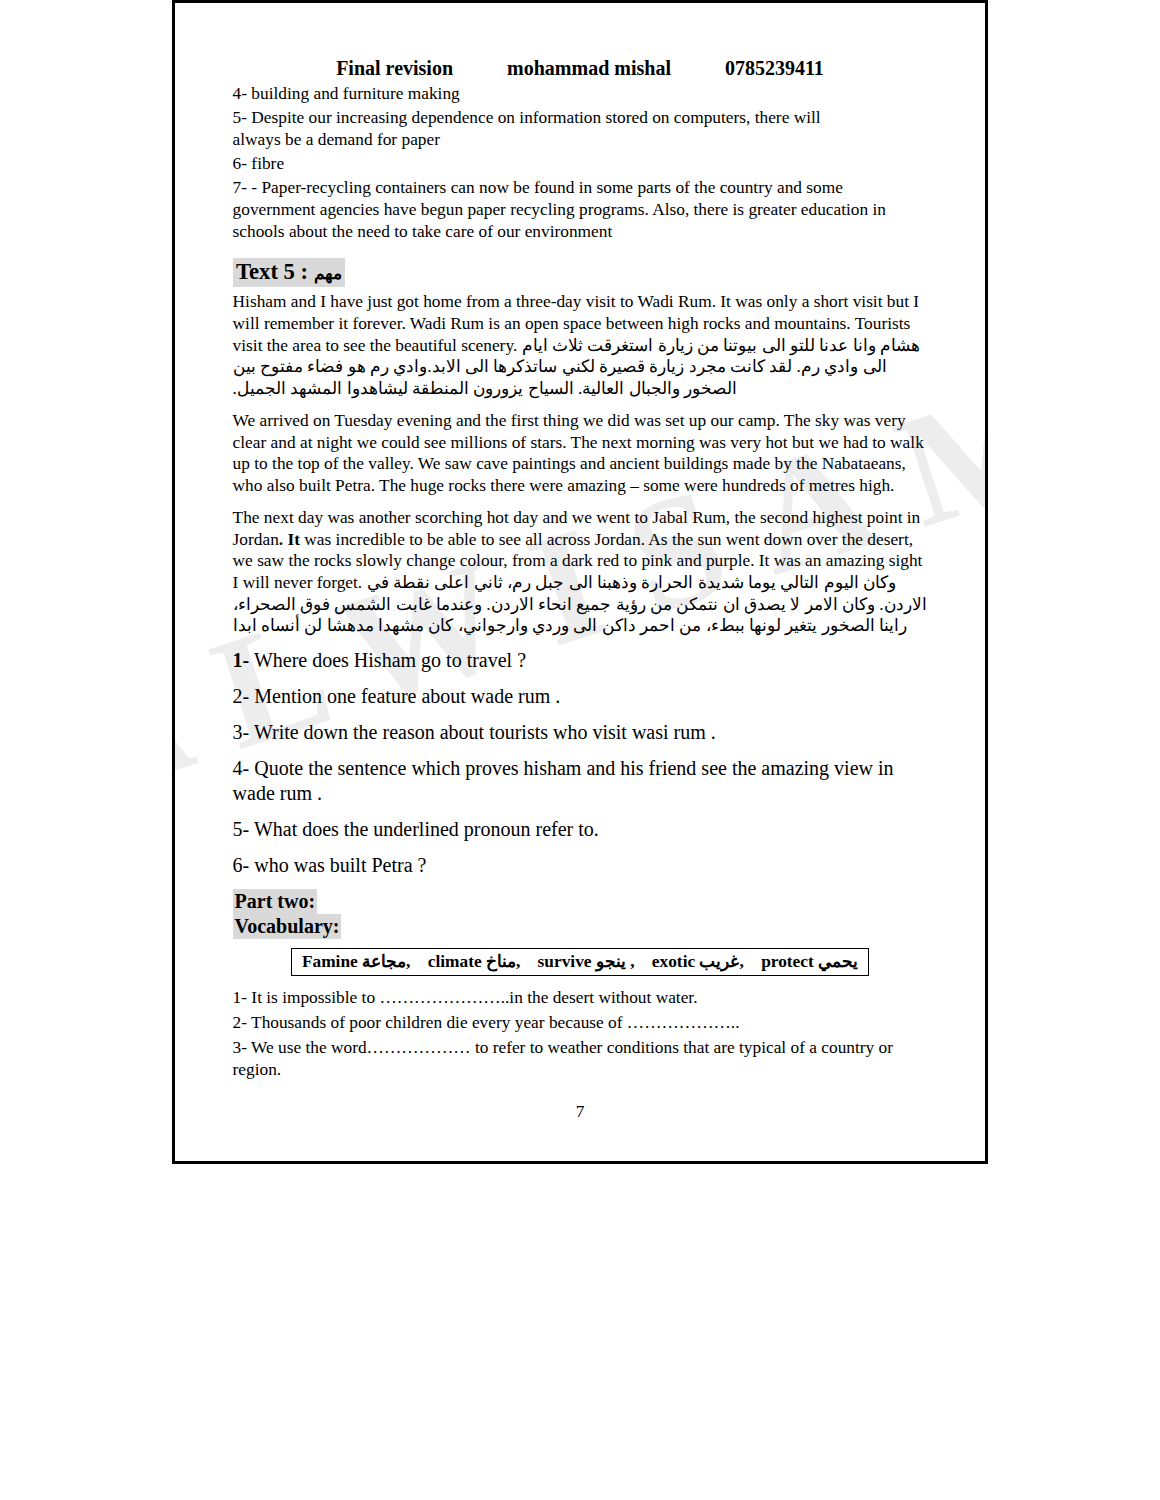ALWISAM
Final revision mohammad mishal 0785239411
4- building and furniture making
5- Despite our increasing dependence on information stored on computers, there will
always be a demand for paper
6- fibre
7- - Paper-recycling containers can now be found in some parts of the country and some government agencies have begun paper recycling programs. Also, there is greater education in schools about the need to take care of our environment
Text 5 : مهم
Hisham and I have just got home from a three-day visit to Wadi Rum. It was only a short visit but I will remember it forever. Wadi Rum is an open space between high rocks and mountains. Tourists visit the area to see the beautiful scenery. هشام وانا عدنا للتو الى بيوتنا من زيارة استغرقت ثلاث ايام الى وادي رم. لقد كانت مجرد زيارة قصيرة لكني ساتذكرها الى الابد.وادي رم هو فضاء مفتوح بين الصخور والجبال العالية. السياح يزورون المنطقة ليشاهدوا المشهد الجميل.
We arrived on Tuesday evening and the first thing we did was set up our camp. The sky was very clear and at night we could see millions of stars. The next morning was very hot but we had to walk up to the top of the valley. We saw cave paintings and ancient buildings made by the Nabataeans, who also built Petra. The huge rocks there were amazing – some were hundreds of metres high.
The next day was another scorching hot day and we went to Jabal Rum, the second highest point in Jordan. It was incredible to be able to see all across Jordan. As the sun went down over the desert, we saw the rocks slowly change colour, from a dark red to pink and purple. It was an amazing sight I will never forget. وكان اليوم التالي يوما شديدة الحرارة وذهبنا الى جبل رم، ثاني اعلى نقطة في الاردن. وكان الامر لا يصدق ان نتمكن من رؤية جميع انحاء الاردن. وعندما غابت الشمس فوق الصحراء، راينا الصخور يتغير لونها ببطء، من احمر داكن الى وردي وارجواني، كان مشهدا مدهشا لن أنساه ابدا
1- Where does Hisham go to travel ?
2- Mention one feature about wade rum .
3- Write down the reason about tourists who visit wasi rum .
4- Quote the sentence which proves hisham and his friend see the amazing view in wade rum .
5- What does the underlined pronoun refer to.
6- who was built Petra ?
Part two:
Vocabulary:
Famine مجاعة, climate مناخ, survive ينجو , exotic غريب, protect يحمي
1- It is impossible to …………………..in the desert without water.
2- Thousands of poor children die every year because of ………………..
3- We use the word……………… to refer to weather conditions that are typical of a country or region.
7